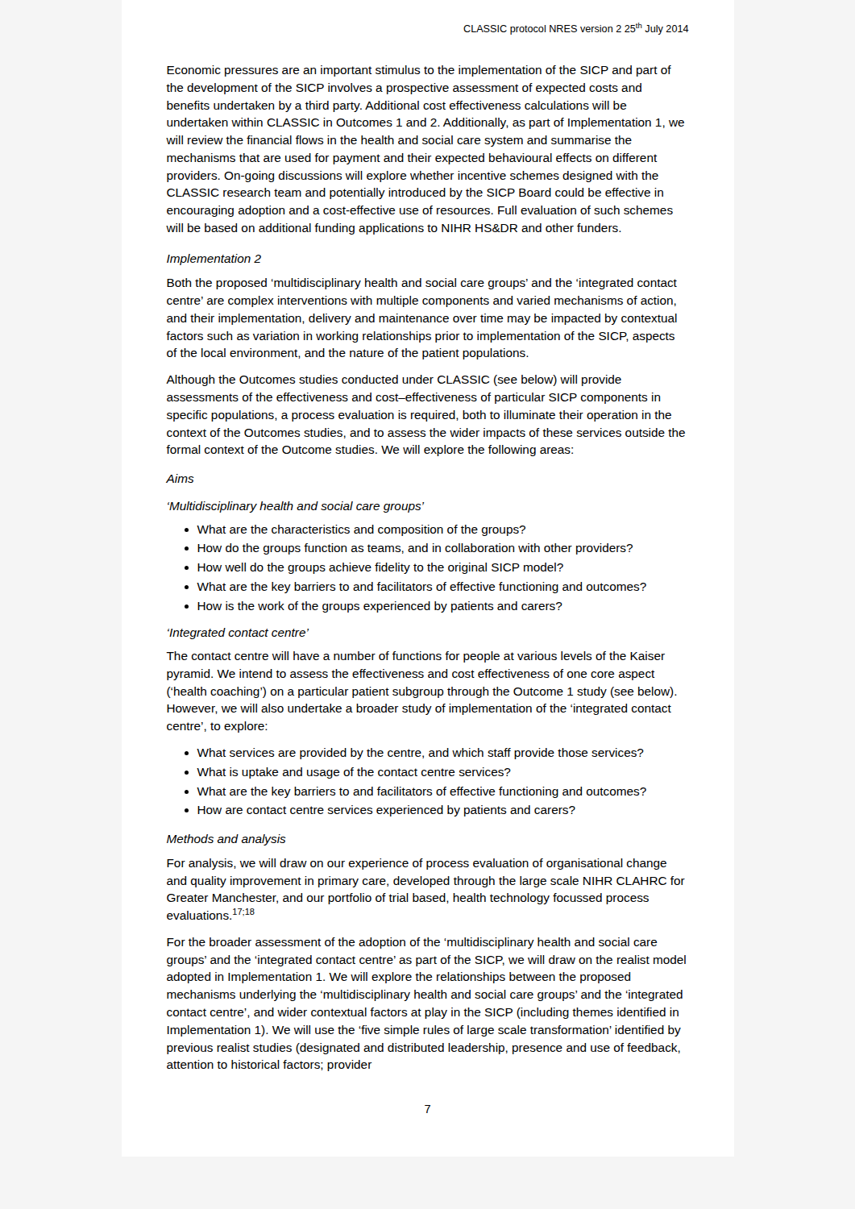CLASSIC protocol NRES version 2 25th July 2014
Economic pressures are an important stimulus to the implementation of the SICP and part of the development of the SICP involves a prospective assessment of expected costs and benefits undertaken by a third party. Additional cost effectiveness calculations will be undertaken within CLASSIC in Outcomes 1 and 2. Additionally, as part of Implementation 1, we will review the financial flows in the health and social care system and summarise the mechanisms that are used for payment and their expected behavioural effects on different providers. On-going discussions will explore whether incentive schemes designed with the CLASSIC research team and potentially introduced by the SICP Board could be effective in encouraging adoption and a cost-effective use of resources. Full evaluation of such schemes will be based on additional funding applications to NIHR HS&DR and other funders.
Implementation 2
Both the proposed ‘multidisciplinary health and social care groups’ and the ‘integrated contact centre’ are complex interventions with multiple components and varied mechanisms of action, and their implementation, delivery and maintenance over time may be impacted by contextual factors such as variation in working relationships prior to implementation of the SICP, aspects of the local environment, and the nature of the patient populations.
Although the Outcomes studies conducted under CLASSIC (see below) will provide assessments of the effectiveness and cost–effectiveness of particular SICP components in specific populations, a process evaluation is required, both to illuminate their operation in the context of the Outcomes studies, and to assess the wider impacts of these services outside the formal context of the Outcome studies. We will explore the following areas:
Aims
‘Multidisciplinary health and social care groups’
What are the characteristics and composition of the groups?
How do the groups function as teams, and in collaboration with other providers?
How well do the groups achieve fidelity to the original SICP model?
What are the key barriers to and facilitators of effective functioning and outcomes?
How is the work of the groups experienced by patients and carers?
‘Integrated contact centre’
The contact centre will have a number of functions for people at various levels of the Kaiser pyramid. We intend to assess the effectiveness and cost effectiveness of one core aspect (‘health coaching’) on a particular patient subgroup through the Outcome 1 study (see below). However, we will also undertake a broader study of implementation of the ‘integrated contact centre’, to explore:
What services are provided by the centre, and which staff provide those services?
What is uptake and usage of the contact centre services?
What are the key barriers to and facilitators of effective functioning and outcomes?
How are contact centre services experienced by patients and carers?
Methods and analysis
For analysis, we will draw on our experience of process evaluation of organisational change and quality improvement in primary care, developed through the large scale NIHR CLAHRC for Greater Manchester, and our portfolio of trial based, health technology focussed process evaluations.17;18
For the broader assessment of the adoption of the ‘multidisciplinary health and social care groups’ and the ‘integrated contact centre’ as part of the SICP, we will draw on the realist model adopted in Implementation 1. We will explore the relationships between the proposed mechanisms underlying the ‘multidisciplinary health and social care groups’ and the ‘integrated contact centre’, and wider contextual factors at play in the SICP (including themes identified in Implementation 1). We will use the ‘five simple rules of large scale transformation’ identified by previous realist studies (designated and distributed leadership, presence and use of feedback, attention to historical factors; provider
7